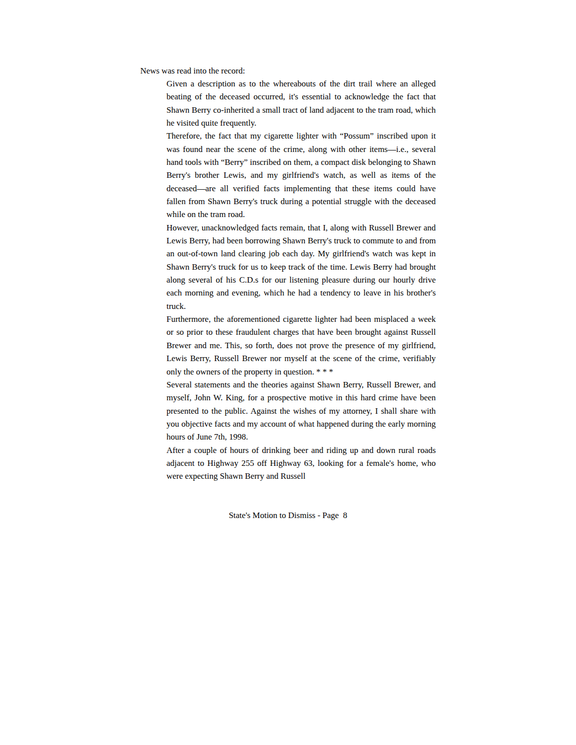News was read into the record:
Given a description as to the whereabouts of the dirt trail where an alleged beating of the deceased occurred, it's essential to acknowledge the fact that Shawn Berry co-inherited a small tract of land adjacent to the tram road, which he visited quite frequently.
Therefore, the fact that my cigarette lighter with “Possum” inscribed upon it was found near the scene of the crime, along with other items—i.e., several hand tools with “Berry” inscribed on them, a compact disk belonging to Shawn Berry's brother Lewis, and my girlfriend's watch, as well as items of the deceased—are all verified facts implementing that these items could have fallen from Shawn Berry's truck during a potential struggle with the deceased while on the tram road.
However, unacknowledged facts remain, that I, along with Russell Brewer and Lewis Berry, had been borrowing Shawn Berry's truck to commute to and from an out-of-town land clearing job each day. My girlfriend's watch was kept in Shawn Berry's truck for us to keep track of the time. Lewis Berry had brought along several of his C.D.s for our listening pleasure during our hourly drive each morning and evening, which he had a tendency to leave in his brother's truck.
Furthermore, the aforementioned cigarette lighter had been misplaced a week or so prior to these fraudulent charges that have been brought against Russell Brewer and me. This, so forth, does not prove the presence of my girlfriend, Lewis Berry, Russell Brewer nor myself at the scene of the crime, verifiably only the owners of the property in question. * * *
Several statements and the theories against Shawn Berry, Russell Brewer, and myself, John W. King, for a prospective motive in this hard crime have been presented to the public. Against the wishes of my attorney, I shall share with you objective facts and my account of what happened during the early morning hours of June 7th, 1998.
After a couple of hours of drinking beer and riding up and down rural roads adjacent to Highway 255 off Highway 63, looking for a female's home, who were expecting Shawn Berry and Russell
State's Motion to Dismiss - Page 8